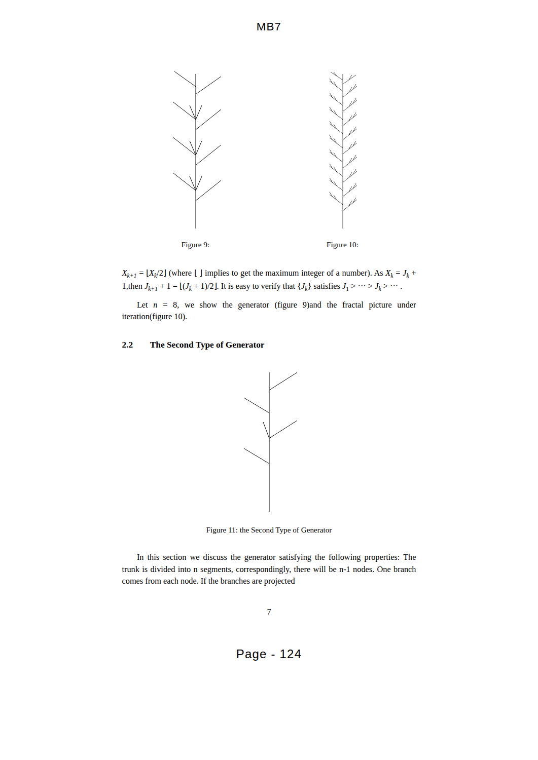MB7
Figure 9:
Figure 10:
Xk+1 = ⌊Xk/2⌋ (where ⌊ ⌋ implies to get the maximum integer of a number). As Xk = Jk + 1,then Jk+1 + 1 = ⌊(Jk + 1)/2⌋. It is easy to verify that {Jk} satisfies J1 > ··· > Jk > ··· .
Let n = 8, we show the generator (figure 9)and the fractal picture under iteration(figure 10).
2.2 The Second Type of Generator
Figure 11: the Second Type of Generator
In this section we discuss the generator satisfying the following properties: The trunk is divided into n segments, correspondingly, there will be n-1 nodes. One branch comes from each node. If the branches are projected
7
Page - 124